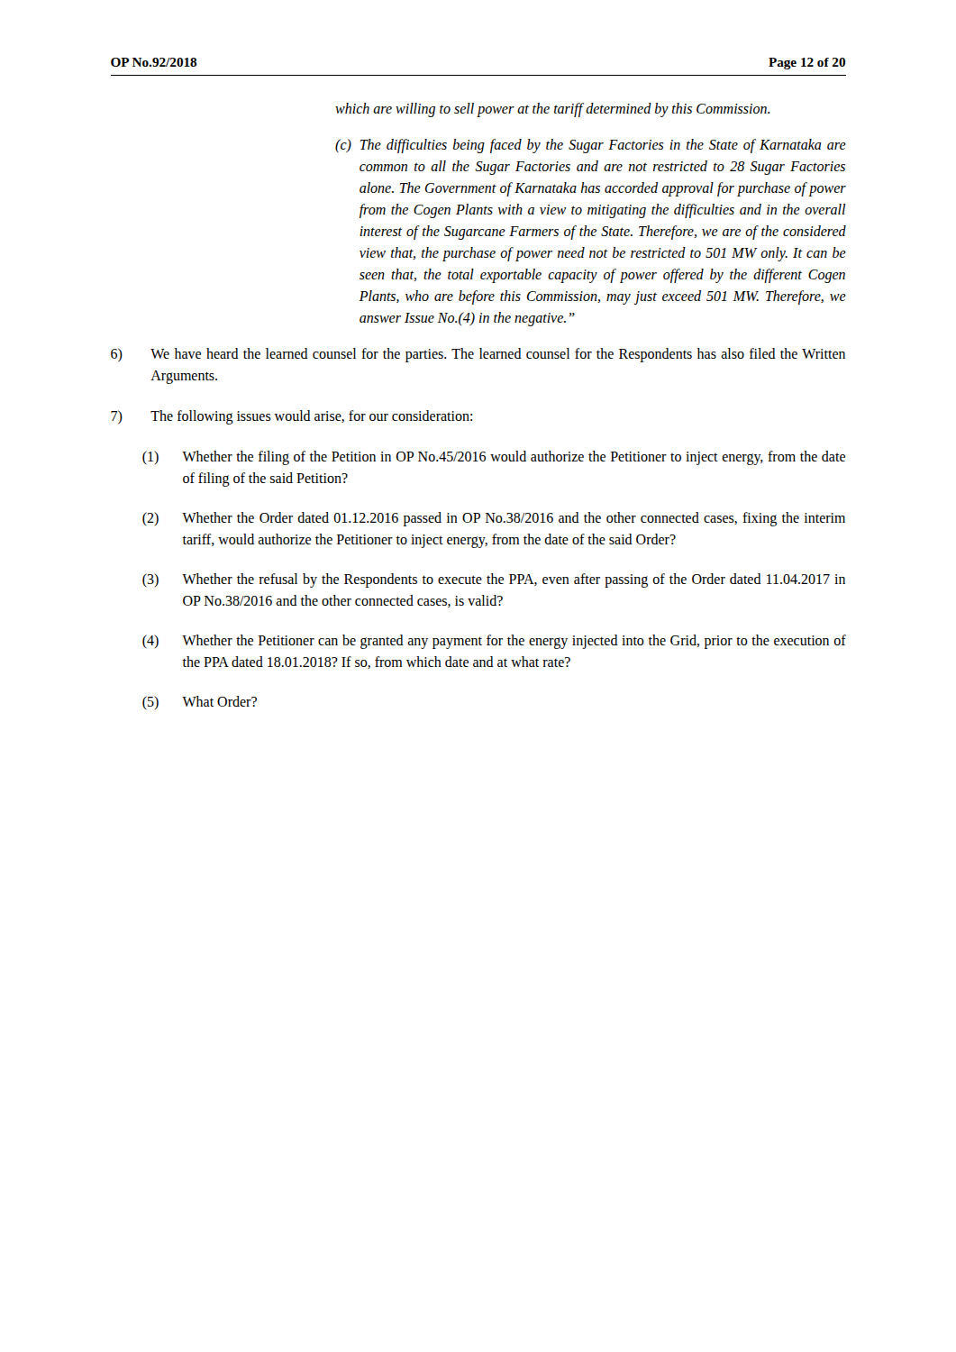OP No.92/2018 Page 12 of 20
which are willing to sell power at the tariff determined by this Commission.
(c) The difficulties being faced by the Sugar Factories in the State of Karnataka are common to all the Sugar Factories and are not restricted to 28 Sugar Factories alone. The Government of Karnataka has accorded approval for purchase of power from the Cogen Plants with a view to mitigating the difficulties and in the overall interest of the Sugarcane Farmers of the State. Therefore, we are of the considered view that, the purchase of power need not be restricted to 501 MW only. It can be seen that, the total exportable capacity of power offered by the different Cogen Plants, who are before this Commission, may just exceed 501 MW. Therefore, we answer Issue No.(4) in the negative.”
6)
We have heard the learned counsel for the parties. The learned counsel for the Respondents has also filed the Written Arguments.
7)
The following issues would arise, for our consideration:
(1) Whether the filing of the Petition in OP No.45/2016 would authorize the Petitioner to inject energy, from the date of filing of the said Petition?
(2) Whether the Order dated 01.12.2016 passed in OP No.38/2016 and the other connected cases, fixing the interim tariff, would authorize the Petitioner to inject energy, from the date of the said Order?
(3) Whether the refusal by the Respondents to execute the PPA, even after passing of the Order dated 11.04.2017 in OP No.38/2016 and the other connected cases, is valid?
(4) Whether the Petitioner can be granted any payment for the energy injected into the Grid, prior to the execution of the PPA dated 18.01.2018? If so, from which date and at what rate?
(5) What Order?